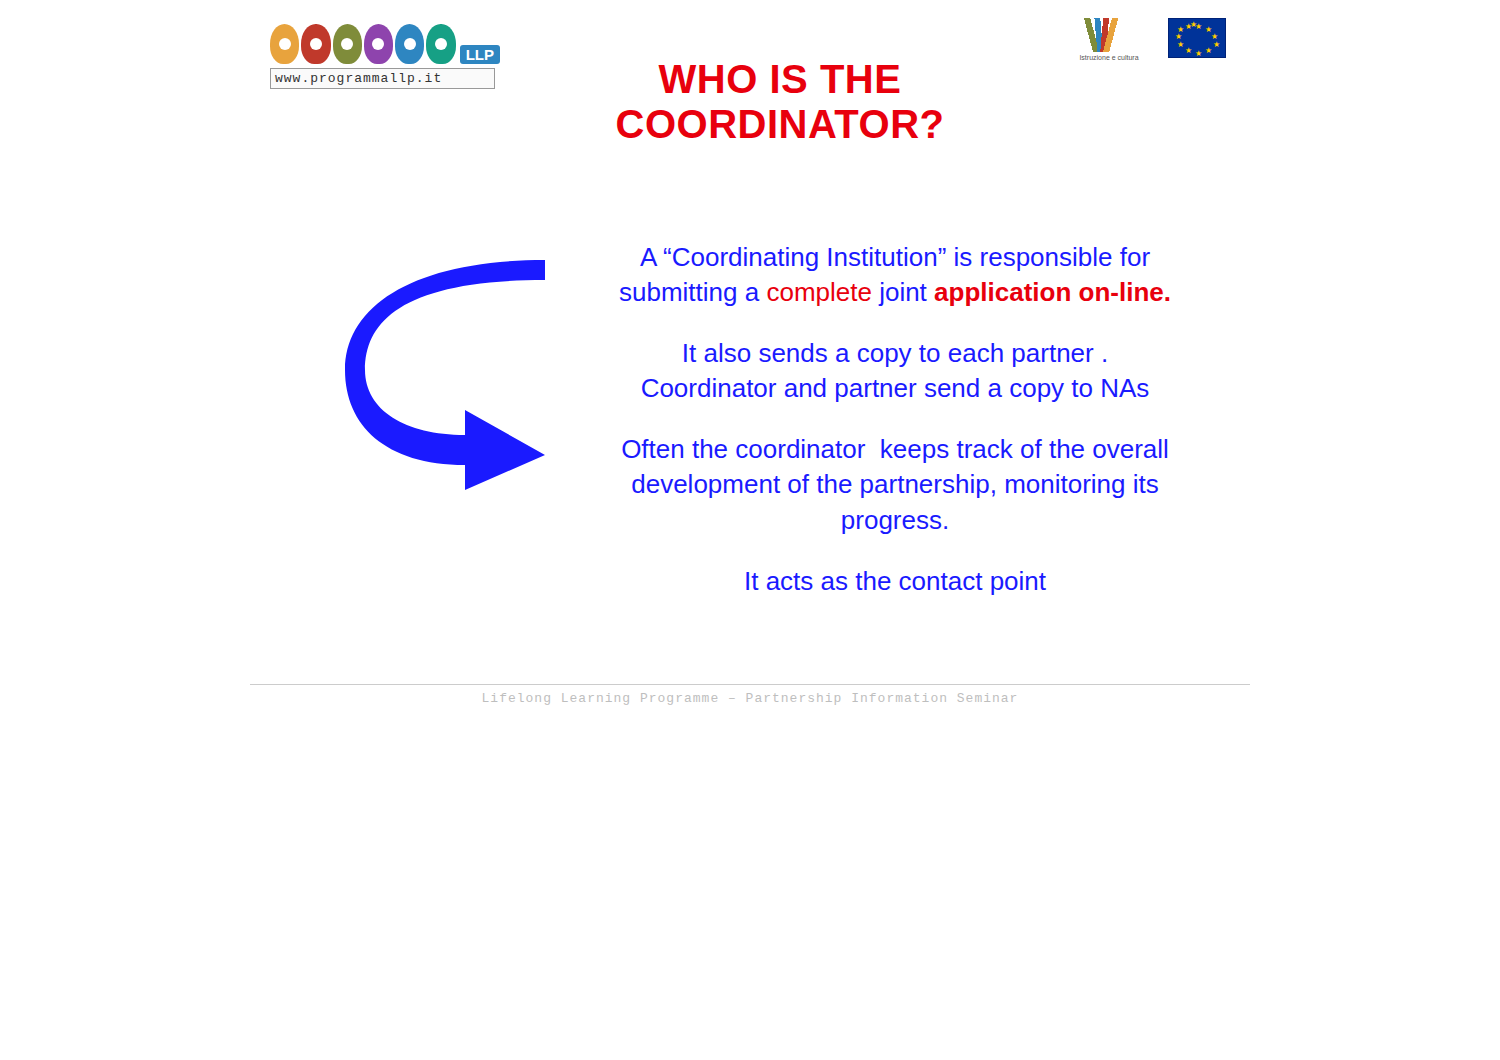LLP
www.programmallp.it
WHO IS THE COORDINATOR?
Istruzione e cultura
★ ★ ★ ★ ★ ★ ★ ★ ★ ★ ★ ★
A “Coordinating Institution” is responsible for submitting a complete joint application on-line.
It also sends a copy to each partner .
Coordinator and partner send a copy to NAs
Often the coordinator keeps track of the overall development of the partnership, monitoring its progress.
It acts as the contact point
Lifelong Learning Programme – Partnership Information Seminar